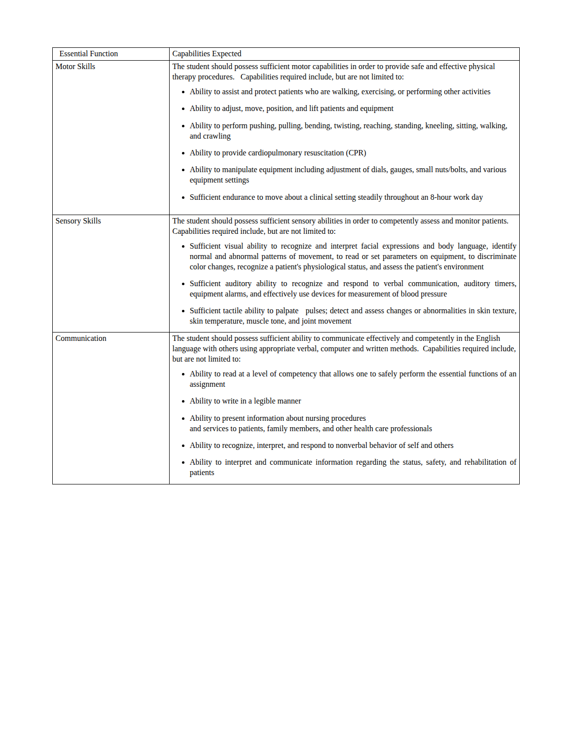| Essential Function | Capabilities Expected |
| --- | --- |
| Motor Skills | The student should possess sufficient motor capabilities in order to provide safe and effective physical therapy procedures. Capabilities required include, but are not limited to: Ability to assist and protect patients who are walking, exercising, or performing other activities Ability to adjust, move, position, and lift patients and equipment Ability to perform pushing, pulling, bending, twisting, reaching, standing, kneeling, sitting, walking, and crawling Ability to provide cardiopulmonary resuscitation (CPR) Ability to manipulate equipment including adjustment of dials, gauges, small nuts/bolts, and various equipment settings Sufficient endurance to move about a clinical setting steadily throughout an 8-hour work day |
| Sensory Skills | The student should possess sufficient sensory abilities in order to competently assess and monitor patients. Capabilities required include, but are not limited to: Sufficient visual ability to recognize and interpret facial expressions and body language, identify normal and abnormal patterns of movement, to read or set parameters on equipment, to discriminate color changes, recognize a patient's physiological status, and assess the patient's environment Sufficient auditory ability to recognize and respond to verbal communication, auditory timers, equipment alarms, and effectively use devices for measurement of blood pressure Sufficient tactile ability to palpate pulses; detect and assess changes or abnormalities in skin texture, skin temperature, muscle tone, and joint movement |
| Communication | The student should possess sufficient ability to communicate effectively and competently in the English language with others using appropriate verbal, computer and written methods. Capabilities required include, but are not limited to: Ability to read at a level of competency that allows one to safely perform the essential functions of an assignment Ability to write in a legible manner Ability to present information about nursing procedures and services to patients, family members, and other health care professionals Ability to recognize, interpret, and respond to nonverbal behavior of self and others Ability to interpret and communicate information regarding the status, safety, and rehabilitation of patients |